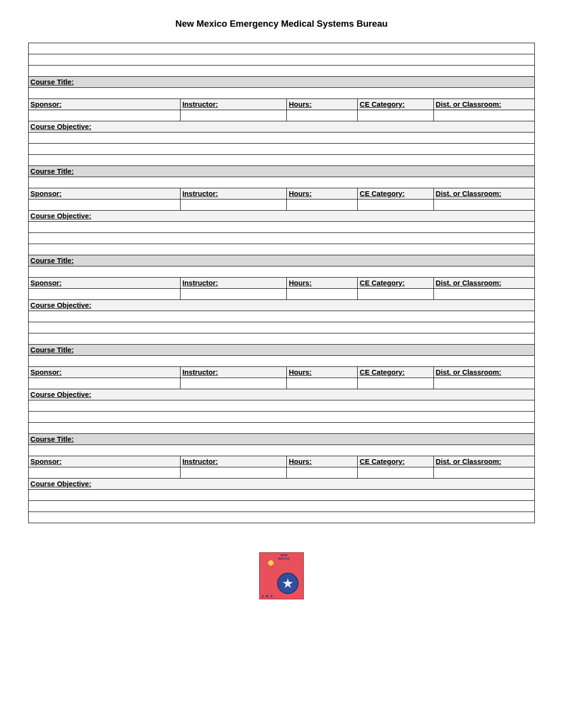New Mexico Emergency Medical Systems Bureau
| Course Title: |
| Sponsor: | Instructor: | Hours: | CE Category: | Dist. or Classroom: |
| Course Objective: |
| Course Title: |
| Sponsor: | Instructor: | Hours: | CE Category: | Dist. or Classroom: |
| Course Objective: |
| Course Title: |
| Sponsor: | Instructor: | Hours: | CE Category: | Dist. or Classroom: |
| Course Objective: |
| Course Title: |
| Sponsor: | Instructor: | Hours: | CE Category: | Dist. or Classroom: |
| Course Objective: |
| Course Title: |
| Sponsor: | Instructor: | Hours: | CE Category: | Dist. or Classroom: |
| Course Objective: |
NEW
MEXICO
E M S